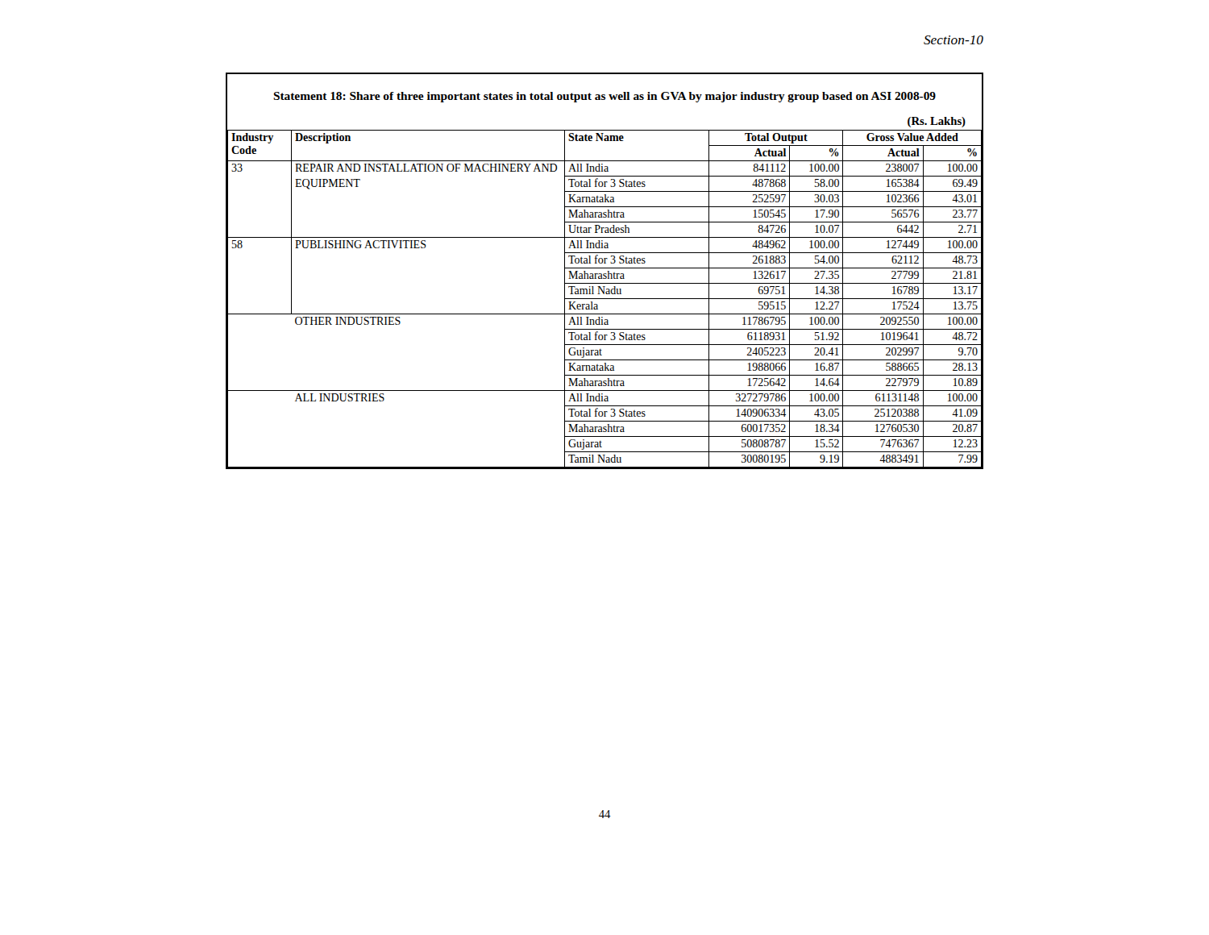Section-10
Statement 18: Share of three important states in total output as well as in GVA by major industry group based on ASI 2008-09
(Rs. Lakhs)
| Industry Code | Description | State Name | Total Output | Gross Value Added |
| --- | --- | --- | --- | --- |
| Actual | % | Actual | % |
| 33 | REPAIR AND INSTALLATION OF MACHINERY AND | All India | 841112 | 100.00 | 238007 | 100.00 |
| EQUIPMENT | Total for 3 States | 487868 | 58.00 | 165384 | 69.49 |
| | Karnataka | 252597 | 30.03 | 102366 | 43.01 |
| | Maharashtra | 150545 | 17.90 | 56576 | 23.77 |
| | Uttar Pradesh | 84726 | 10.07 | 6442 | 2.71 |
| 58 | PUBLISHING ACTIVITIES | All India | 484962 | 100.00 | 127449 | 100.00 |
| | Total for 3 States | 261883 | 54.00 | 62112 | 48.73 |
| | Maharashtra | 132617 | 27.35 | 27799 | 21.81 |
| | Tamil Nadu | 69751 | 14.38 | 16789 | 13.17 |
| | Kerala | 59515 | 12.27 | 17524 | 13.75 |
| | OTHER INDUSTRIES | All India | 11786795 | 100.00 | 2092550 | 100.00 |
| | Total for 3 States | 6118931 | 51.92 | 1019641 | 48.72 |
| | Gujarat | 2405223 | 20.41 | 202997 | 9.70 |
| | Karnataka | 1988066 | 16.87 | 588665 | 28.13 |
| | Maharashtra | 1725642 | 14.64 | 227979 | 10.89 |
| | ALL INDUSTRIES | All India | 327279786 | 100.00 | 61131148 | 100.00 |
| | Total for 3 States | 140906334 | 43.05 | 25120388 | 41.09 |
| | Maharashtra | 60017352 | 18.34 | 12760530 | 20.87 |
| | Gujarat | 50808787 | 15.52 | 7476367 | 12.23 |
| | Tamil Nadu | 30080195 | 9.19 | 4883491 | 7.99 |
44